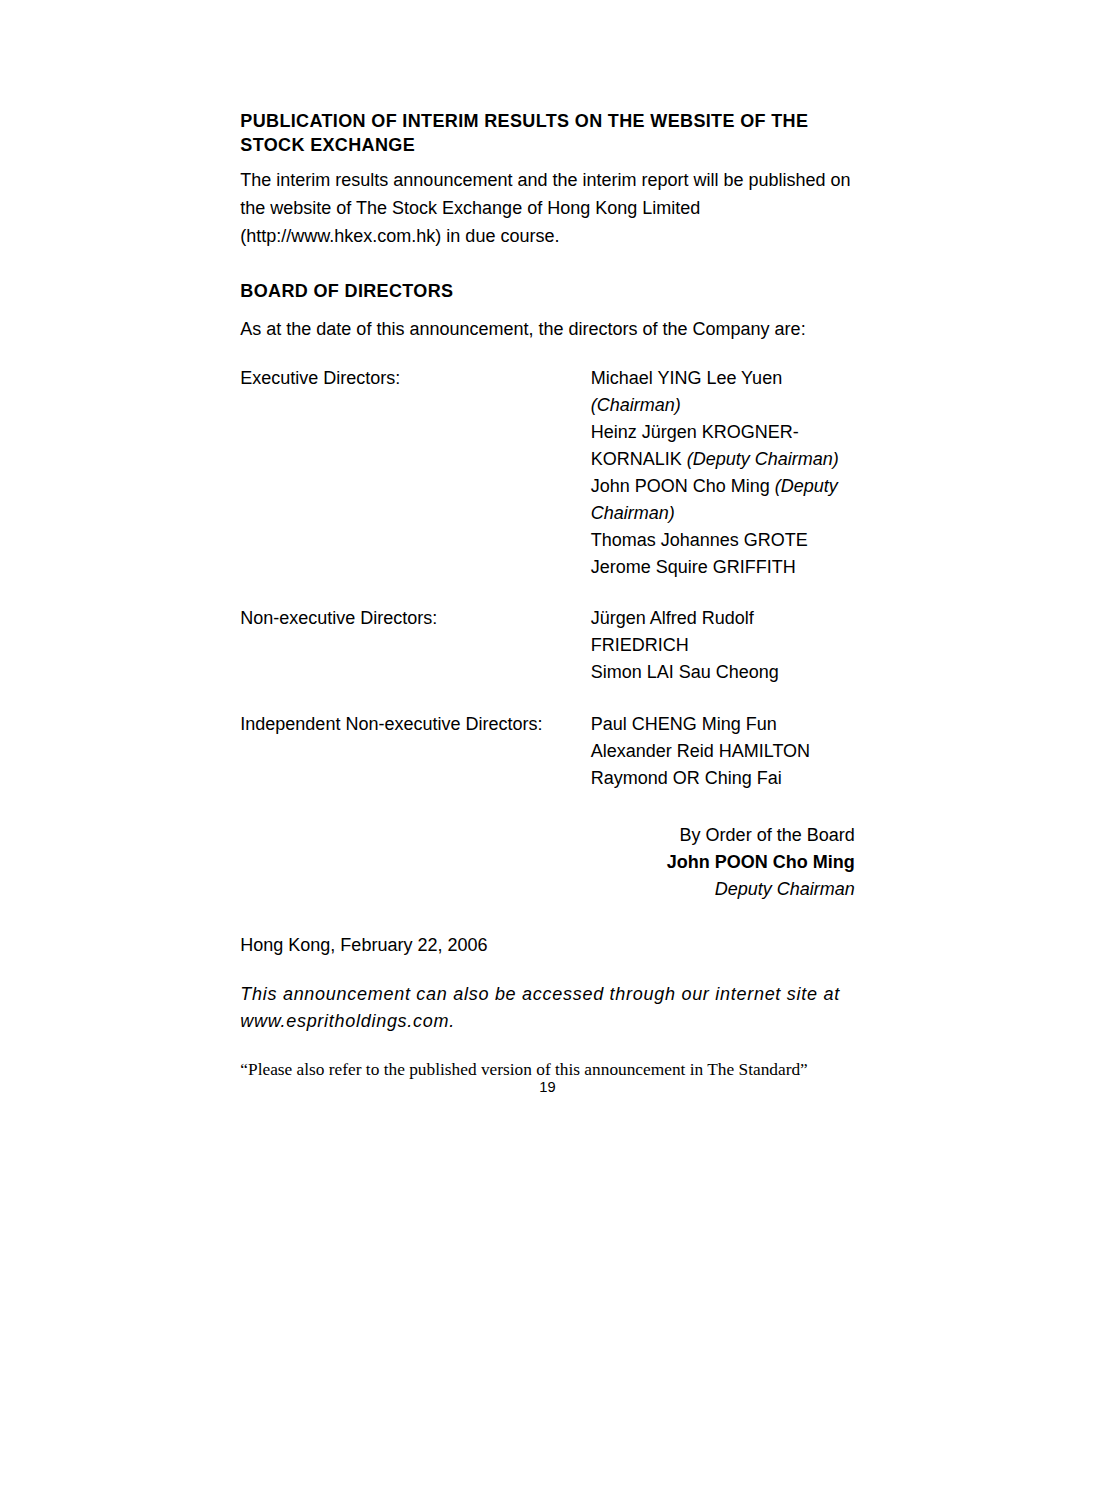PUBLICATION OF INTERIM RESULTS ON THE WEBSITE OF THE STOCK EXCHANGE
The interim results announcement and the interim report will be published on the website of The Stock Exchange of Hong Kong Limited (http://www.hkex.com.hk) in due course.
BOARD OF DIRECTORS
As at the date of this announcement, the directors of the Company are:
| Executive Directors: | Michael YING Lee Yuen (Chairman) Heinz Jürgen KROGNER-KORNALIK (Deputy Chairman) John POON Cho Ming (Deputy Chairman) Thomas Johannes GROTE Jerome Squire GRIFFITH |
| Non-executive Directors: | Jürgen Alfred Rudolf FRIEDRICH Simon LAI Sau Cheong |
| Independent Non-executive Directors: | Paul CHENG Ming Fun Alexander Reid HAMILTON Raymond OR Ching Fai |
By Order of the Board
John POON Cho Ming
Deputy Chairman
Hong Kong, February 22, 2006
This announcement can also be accessed through our internet site at www.espritholdings.com.
“Please also refer to the published version of this announcement in The Standard”
19